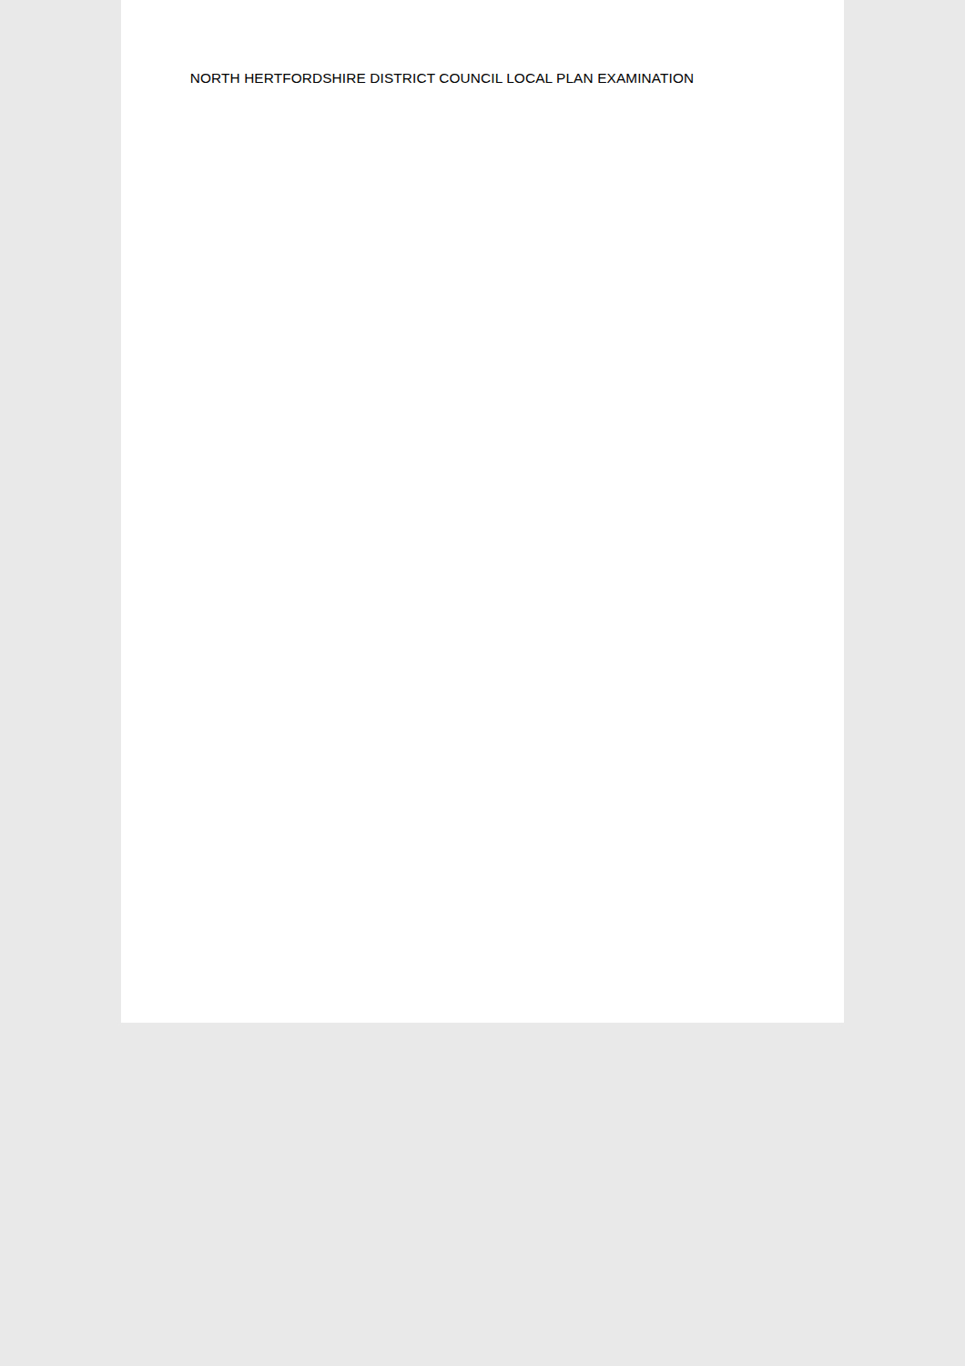NORTH HERTFORDSHIRE DISTRICT COUNCIL LOCAL PLAN EXAMINATION